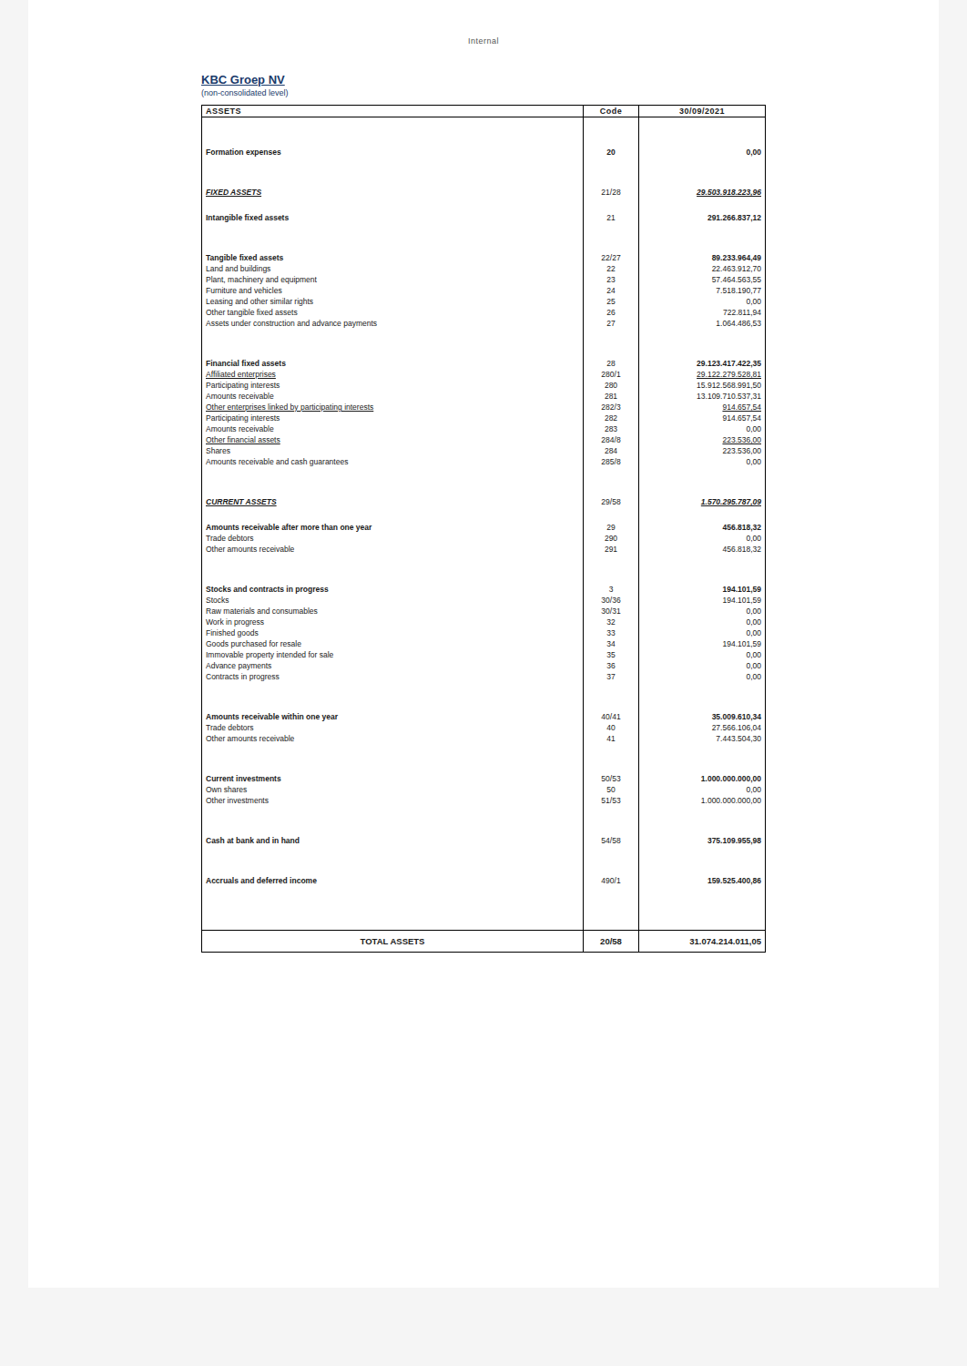Internal
KBC Groep NV
(non-consolidated level)
| ASSETS | Code | 30/09/2021 |
| --- | --- | --- |
| Formation expenses | 20 | 0,00 |
| FIXED ASSETS | 21/28 | 29.503.918.223,96 |
| Intangible fixed assets | 21 | 291.266.837,12 |
| Tangible fixed assets | 22/27 | 89.233.964,49 |
| Land and buildings | 22 | 22.463.912,70 |
| Plant, machinery and equipment | 23 | 57.464.563,55 |
| Furniture and vehicles | 24 | 7.518.190,77 |
| Leasing and other similar rights | 25 | 0,00 |
| Other tangible fixed assets | 26 | 722.811,94 |
| Assets under construction and advance payments | 27 | 1.064.486,53 |
| Financial fixed assets | 28 | 29.123.417.422,35 |
| Affiliated enterprises | 280/1 | 29.122.279.528,81 |
| Participating interests | 280 | 15.912.568.991,50 |
| Amounts receivable | 281 | 13.109.710.537,31 |
| Other enterprises linked by participating interests | 282/3 | 914.657,54 |
| Participating interests | 282 | 914.657,54 |
| Amounts receivable | 283 | 0,00 |
| Other financial assets | 284/8 | 223.536,00 |
| Shares | 284 | 223.536,00 |
| Amounts receivable and cash guarantees | 285/8 | 0,00 |
| CURRENT ASSETS | 29/58 | 1.570.295.787,09 |
| Amounts receivable after more than one year | 29 | 456.818,32 |
| Trade debtors | 290 | 0,00 |
| Other amounts receivable | 291 | 456.818,32 |
| Stocks and contracts in progress | 3 | 194.101,59 |
| Stocks | 30/36 | 194.101,59 |
| Raw materials and consumables | 30/31 | 0,00 |
| Work in progress | 32 | 0,00 |
| Finished goods | 33 | 0,00 |
| Goods purchased for resale | 34 | 194.101,59 |
| Immovable property intended for sale | 35 | 0,00 |
| Advance payments | 36 | 0,00 |
| Contracts in progress | 37 | 0,00 |
| Amounts receivable within one year | 40/41 | 35.009.610,34 |
| Trade debtors | 40 | 27.566.106,04 |
| Other amounts receivable | 41 | 7.443.504,30 |
| Current investments | 50/53 | 1.000.000.000,00 |
| Own shares | 50 | 0,00 |
| Other investments | 51/53 | 1.000.000.000,00 |
| Cash at bank and in hand | 54/58 | 375.109.955,98 |
| Accruals and deferred income | 490/1 | 159.525.400,86 |
| TOTAL ASSETS | 20/58 | 31.074.214.011,05 |